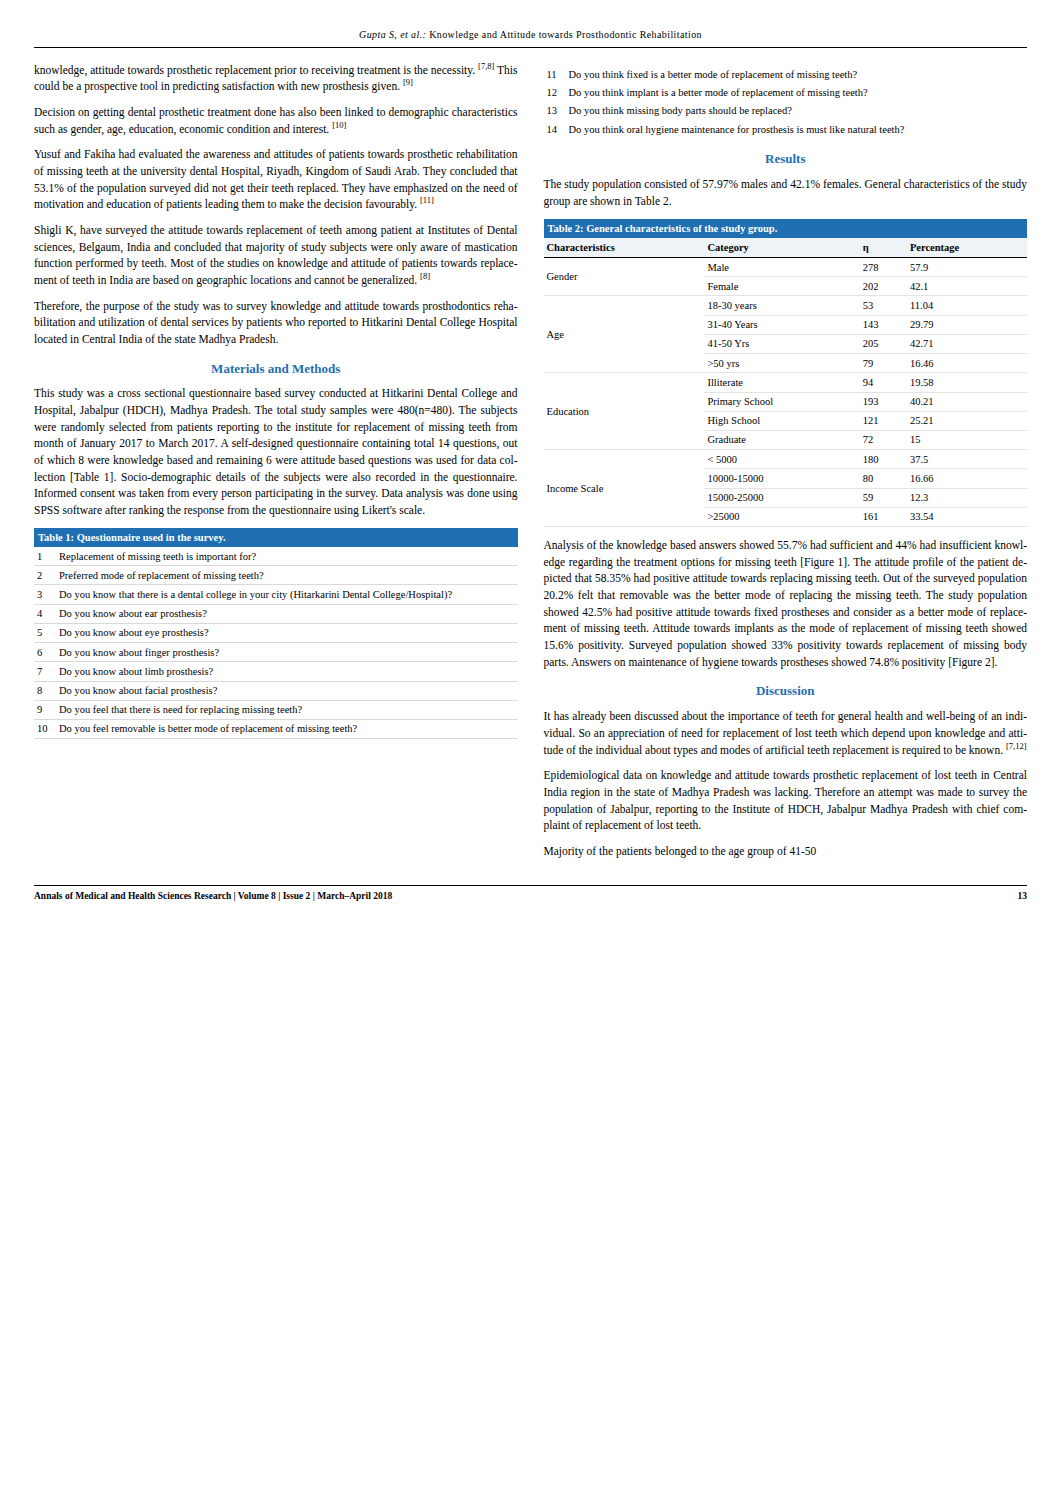Gupta S, et al.: Knowledge and Attitude towards Prosthodontic Rehabilitation
knowledge, attitude towards prosthetic replacement prior to receiving treatment is the necessity. [7,8] This could be a prospective tool in predicting satisfaction with new prosthesis given. [9]
Decision on getting dental prosthetic treatment done has also been linked to demographic characteristics such as gender, age, education, economic condition and interest. [10]
Yusuf and Fakiha had evaluated the awareness and attitudes of patients towards prosthetic rehabilitation of missing teeth at the university dental Hospital, Riyadh, Kingdom of Saudi Arab. They concluded that 53.1% of the population surveyed did not get their teeth replaced. They have emphasized on the need of motivation and education of patients leading them to make the decision favourably. [11]
Shigli K, have surveyed the attitude towards replacement of teeth among patient at Institutes of Dental sciences, Belgaum, India and concluded that majority of study subjects were only aware of mastication function performed by teeth. Most of the studies on knowledge and attitude of patients towards replacement of teeth in India are based on geographic locations and cannot be generalized. [8]
Therefore, the purpose of the study was to survey knowledge and attitude towards prosthodontics rehabilitation and utilization of dental services by patients who reported to Hitkarini Dental College Hospital located in Central India of the state Madhya Pradesh.
Materials and Methods
This study was a cross sectional questionnaire based survey conducted at Hitkarini Dental College and Hospital, Jabalpur (HDCH), Madhya Pradesh. The total study samples were 480(n=480). The subjects were randomly selected from patients reporting to the institute for replacement of missing teeth from month of January 2017 to March 2017. A self-designed questionnaire containing total 14 questions, out of which 8 were knowledge based and remaining 6 were attitude based questions was used for data collection [Table 1]. Socio-demographic details of the subjects were also recorded in the questionnaire. Informed consent was taken from every person participating in the survey. Data analysis was done using SPSS software after ranking the response from the questionnaire using Likert's scale.
Table 1: Questionnaire used in the survey.
| 1 | Replacement of missing teeth is important for? |
| 2 | Preferred mode of replacement of missing teeth? |
| 3 | Do you know that there is a dental college in your city (Hitarkarini Dental College/Hospital)? |
| 4 | Do you know about ear prosthesis? |
| 5 | Do you know about eye prosthesis? |
| 6 | Do you know about finger prosthesis? |
| 7 | Do you know about limb prosthesis? |
| 8 | Do you know about facial prosthesis? |
| 9 | Do you feel that there is need for replacing missing teeth? |
| 10 | Do you feel removable is better mode of replacement of missing teeth? |
| 11 | Do you think fixed is a better mode of replacement of missing teeth? |
| 12 | Do you think implant is a better mode of replacement of missing teeth? |
| 13 | Do you think missing body parts should be replaced? |
| 14 | Do you think oral hygiene maintenance for prosthesis is must like natural teeth? |
Results
The study population consisted of 57.97% males and 42.1% females. General characteristics of the study group are shown in Table 2.
Table 2: General characteristics of the study group.
| Characteristics | Category | η | Percentage |
| --- | --- | --- | --- |
| Gender | Male | 278 | 57.9 |
| Female | 202 | 42.1 |
| Age | 18-30 years | 53 | 11.04 |
| 31-40 Years | 143 | 29.79 |
| 41-50 Yrs | 205 | 42.71 |
| >50 yrs | 79 | 16.46 |
| Education | Illiterate | 94 | 19.58 |
| Primary School | 193 | 40.21 |
| High School | 121 | 25.21 |
| Graduate | 72 | 15 |
| Income Scale | < 5000 | 180 | 37.5 |
| 10000-15000 | 80 | 16.66 |
| 15000-25000 | 59 | 12.3 |
| >25000 | 161 | 33.54 |
Analysis of the knowledge based answers showed 55.7% had sufficient and 44% had insufficient knowledge regarding the treatment options for missing teeth [Figure 1]. The attitude profile of the patient depicted that 58.35% had positive attitude towards replacing missing teeth. Out of the surveyed population 20.2% felt that removable was the better mode of replacing the missing teeth. The study population showed 42.5% had positive attitude towards fixed prostheses and consider as a better mode of replacement of missing teeth. Attitude towards implants as the mode of replacement of missing teeth showed 15.6% positivity. Surveyed population showed 33% positivity towards replacement of missing body parts. Answers on maintenance of hygiene towards prostheses showed 74.8% positivity [Figure 2].
Discussion
It has already been discussed about the importance of teeth for general health and well-being of an individual. So an appreciation of need for replacement of lost teeth which depend upon knowledge and attitude of the individual about types and modes of artificial teeth replacement is required to be known. [7,12]
Epidemiological data on knowledge and attitude towards prosthetic replacement of lost teeth in Central India region in the state of Madhya Pradesh was lacking. Therefore an attempt was made to survey the population of Jabalpur, reporting to the Institute of HDCH, Jabalpur Madhya Pradesh with chief complaint of replacement of lost teeth.
Majority of the patients belonged to the age group of 41-50
Annals of Medical and Health Sciences Research | Volume 8 | Issue 2 | March–April 2018 13